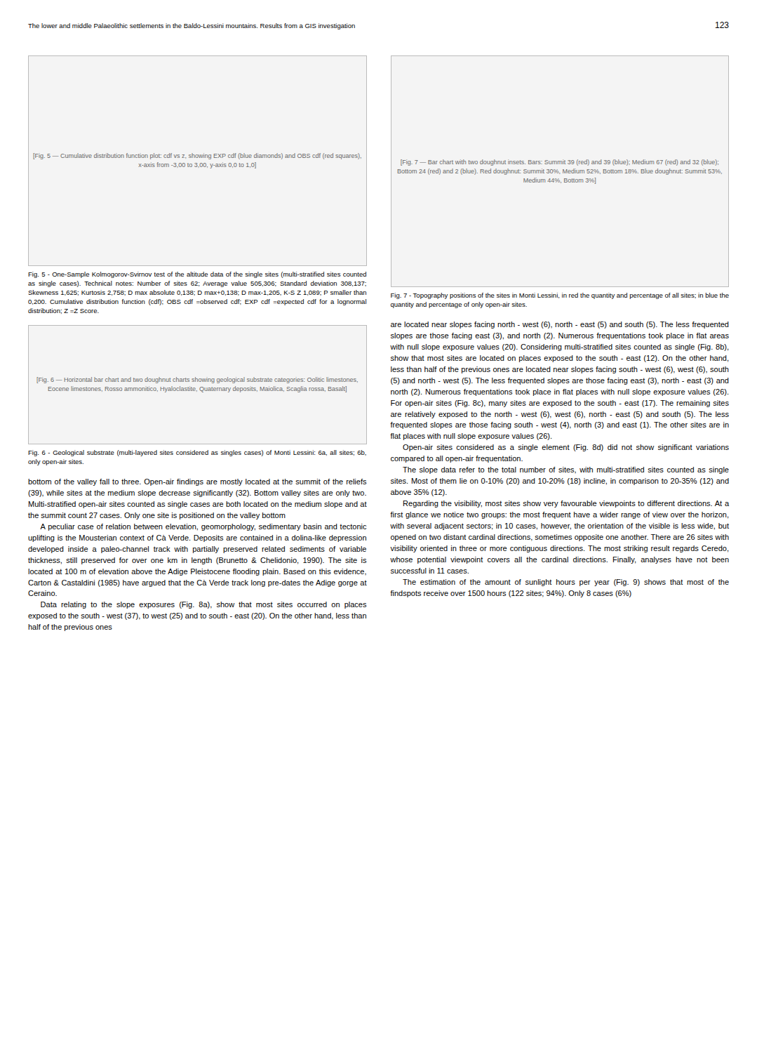The lower and middle Palaeolithic settlements in the Baldo-Lessini mountains. Results from a GIS investigation 123
[Fig. 5 — Cumulative distribution function plot: cdf vs z, showing EXP cdf (blue diamonds) and OBS cdf (red squares), x-axis from -3,00 to 3,00, y-axis 0,0 to 1,0]
Fig. 5 - One-Sample Kolmogorov-Svirnov test of the altitude data of the single sites (multi-stratified sites counted as single cases). Technical notes: Number of sites 62; Average value 505,306; Standard deviation 308,137; Skewness 1,625; Kurtosis 2,758; D max absolute 0,138; D max+0,138; D max-1,205, K-S Z 1,089; P smaller than 0,200. Cumulative distribution function (cdf); OBS cdf =observed cdf; EXP cdf =expected cdf for a lognormal distribution; Z =Z Score.
[Fig. 6 — Horizontal bar chart and two doughnut charts showing geological substrate categories: Oolitic limestones, Eocene limestones, Rosso ammonitico, Hyaloclastite, Quaternary deposits, Maiolica, Scaglia rossa, Basalt]
Fig. 6 - Geological substrate (multi-layered sites considered as singles cases) of Monti Lessini: 6a, all sites; 6b, only open-air sites.
bottom of the valley fall to three. Open-air findings are mostly located at the summit of the reliefs (39), while sites at the medium slope decrease significantly (32). Bottom valley sites are only two. Multi-stratified open-air sites counted as single cases are both located on the medium slope and at the summit count 27 cases. Only one site is positioned on the valley bottom
A peculiar case of relation between elevation, geomorphology, sedimentary basin and tectonic uplifting is the Mousterian context of Cà Verde. Deposits are contained in a dolina-like depression developed inside a paleo-channel track with partially preserved related sediments of variable thickness, still preserved for over one km in length (Brunetto & Chelidonio, 1990). The site is located at 100 m of elevation above the Adige Pleistocene flooding plain. Based on this evidence, Carton & Castaldini (1985) have argued that the Cà Verde track long pre-dates the Adige gorge at Ceraino.
Data relating to the slope exposures (Fig. 8a), show that most sites occurred on places exposed to the south - west (37), to west (25) and to south - east (20). On the other hand, less than half of the previous ones
[Fig. 7 — Bar chart with two doughnut insets. Bars: Summit 39 (red) and 39 (blue); Medium 67 (red) and 32 (blue); Bottom 24 (red) and 2 (blue). Red doughnut: Summit 30%, Medium 52%, Bottom 18%. Blue doughnut: Summit 53%, Medium 44%, Bottom 3%]
Fig. 7 - Topography positions of the sites in Monti Lessini, in red the quantity and percentage of all sites; in blue the quantity and percentage of only open-air sites.
are located near slopes facing north - west (6), north - east (5) and south (5). The less frequented slopes are those facing east (3), and north (2). Numerous frequentations took place in flat areas with null slope exposure values (20). Considering multi-stratified sites counted as single (Fig. 8b), show that most sites are located on places exposed to the south - east (12). On the other hand, less than half of the previous ones are located near slopes facing south - west (6), west (6), south (5) and north - west (5). The less frequented slopes are those facing east (3), north - east (3) and north (2). Numerous frequentations took place in flat places with null slope exposure values (26). For open-air sites (Fig. 8c), many sites are exposed to the south - east (17). The remaining sites are relatively exposed to the north - west (6), west (6), north - east (5) and south (5). The less frequented slopes are those facing south - west (4), north (3) and east (1). The other sites are in flat places with null slope exposure values (26).
Open-air sites considered as a single element (Fig. 8d) did not show significant variations compared to all open-air frequentation.
The slope data refer to the total number of sites, with multi-stratified sites counted as single sites. Most of them lie on 0-10% (20) and 10-20% (18) incline, in comparison to 20-35% (12) and above 35% (12).
Regarding the visibility, most sites show very favourable viewpoints to different directions. At a first glance we notice two groups: the most frequent have a wider range of view over the horizon, with several adjacent sectors; in 10 cases, however, the orientation of the visible is less wide, but opened on two distant cardinal directions, sometimes opposite one another. There are 26 sites with visibility oriented in three or more contiguous directions. The most striking result regards Ceredo, whose potential viewpoint covers all the cardinal directions. Finally, analyses have not been successful in 11 cases.
The estimation of the amount of sunlight hours per year (Fig. 9) shows that most of the findspots receive over 1500 hours (122 sites; 94%). Only 8 cases (6%)